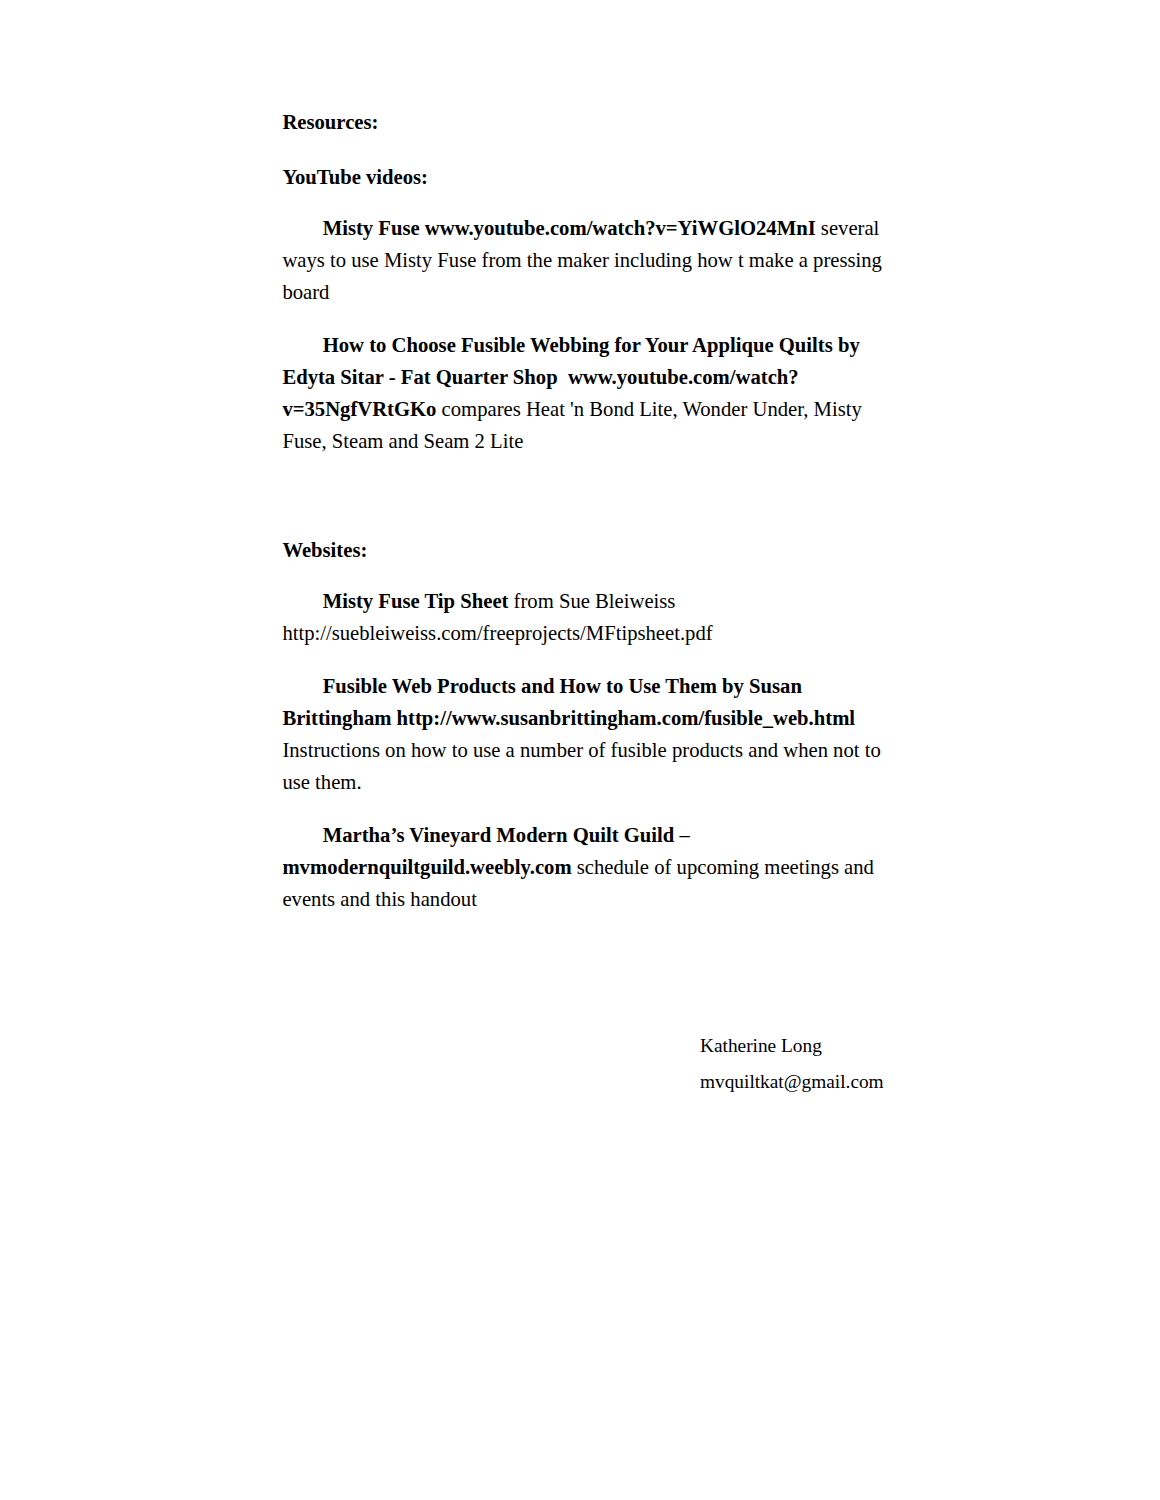Resources:
YouTube videos:
Misty Fuse www.youtube.com/watch?v=YiWGlO24MnI several ways to use Misty Fuse from the maker including how t make a pressing board
How to Choose Fusible Webbing for Your Applique Quilts by Edyta Sitar - Fat Quarter Shop www.youtube.com/watch?v=35NgfVRtGKo compares Heat 'n Bond Lite, Wonder Under, Misty Fuse, Steam and Seam 2 Lite
Websites:
Misty Fuse Tip Sheet from Sue Bleiweiss http://suebleiweiss.com/freeprojects/MFtipsheet.pdf
Fusible Web Products and How to Use Them by Susan Brittingham http://www.susanbrittingham.com/fusible_web.html Instructions on how to use a number of fusible products and when not to use them.
Martha’s Vineyard Modern Quilt Guild – mvmodernquiltguild.weebly.com schedule of upcoming meetings and events and this handout
Katherine Long
mvquiltkat@gmail.com